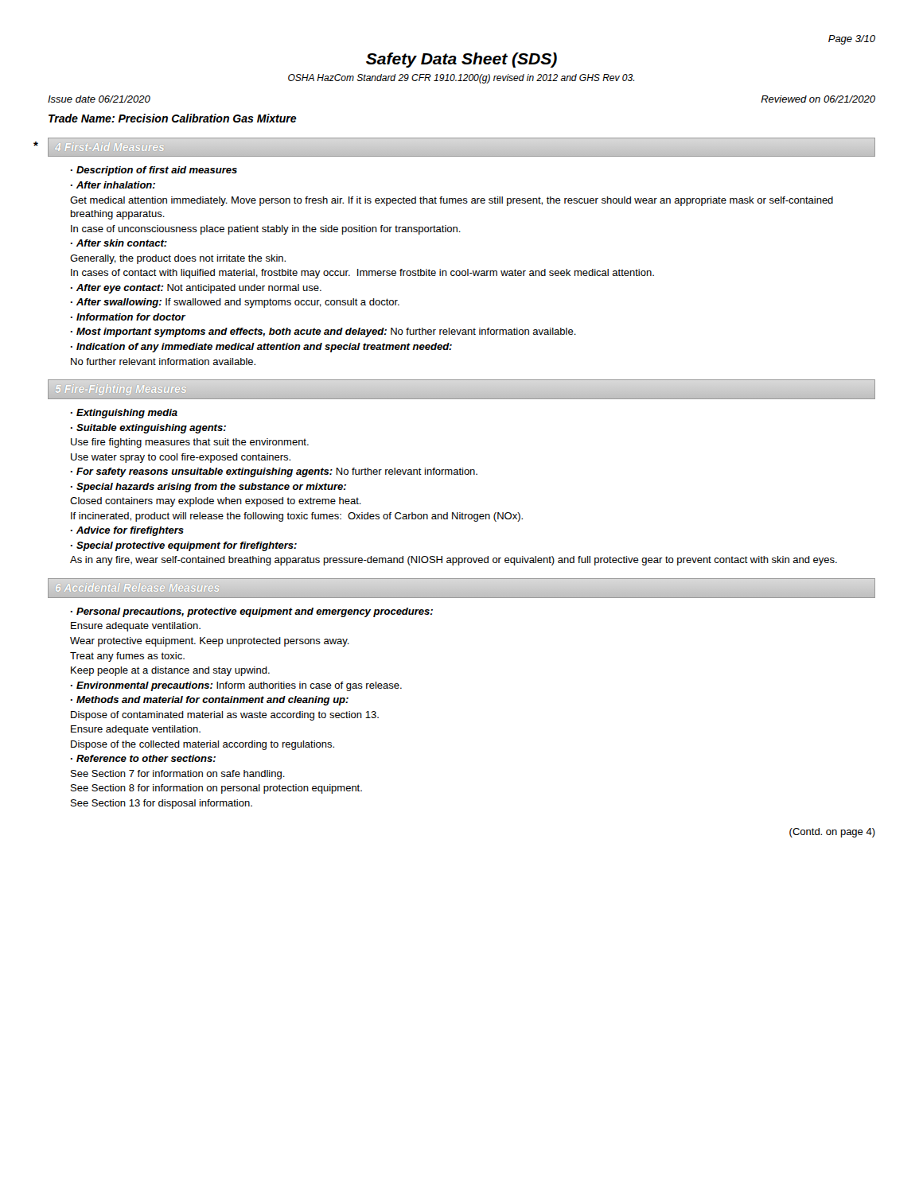Page 3/10
Safety Data Sheet (SDS)
OSHA HazCom Standard 29 CFR 1910.1200(g) revised in 2012 and GHS Rev 03.
Issue date 06/21/2020 Reviewed on 06/21/2020
Trade Name: Precision Calibration Gas Mixture
*
4 First-Aid Measures
· Description of first aid measures
· After inhalation:
Get medical attention immediately. Move person to fresh air. If it is expected that fumes are still present, the rescuer should wear an appropriate mask or self-contained breathing apparatus.
In case of unconsciousness place patient stably in the side position for transportation.
· After skin contact:
Generally, the product does not irritate the skin.
In cases of contact with liquified material, frostbite may occur. Immerse frostbite in cool-warm water and seek medical attention.
· After eye contact: Not anticipated under normal use.
· After swallowing: If swallowed and symptoms occur, consult a doctor.
· Information for doctor
· Most important symptoms and effects, both acute and delayed: No further relevant information available.
· Indication of any immediate medical attention and special treatment needed:
No further relevant information available.
5 Fire-Fighting Measures
· Extinguishing media
· Suitable extinguishing agents:
Use fire fighting measures that suit the environment.
Use water spray to cool fire-exposed containers.
· For safety reasons unsuitable extinguishing agents: No further relevant information.
· Special hazards arising from the substance or mixture:
Closed containers may explode when exposed to extreme heat.
If incinerated, product will release the following toxic fumes: Oxides of Carbon and Nitrogen (NOx).
· Advice for firefighters
· Special protective equipment for firefighters:
As in any fire, wear self-contained breathing apparatus pressure-demand (NIOSH approved or equivalent) and full protective gear to prevent contact with skin and eyes.
6 Accidental Release Measures
· Personal precautions, protective equipment and emergency procedures:
Ensure adequate ventilation.
Wear protective equipment. Keep unprotected persons away.
Treat any fumes as toxic.
Keep people at a distance and stay upwind.
· Environmental precautions: Inform authorities in case of gas release.
· Methods and material for containment and cleaning up:
Dispose of contaminated material as waste according to section 13.
Ensure adequate ventilation.
Dispose of the collected material according to regulations.
· Reference to other sections:
See Section 7 for information on safe handling.
See Section 8 for information on personal protection equipment.
See Section 13 for disposal information.
(Contd. on page 4)